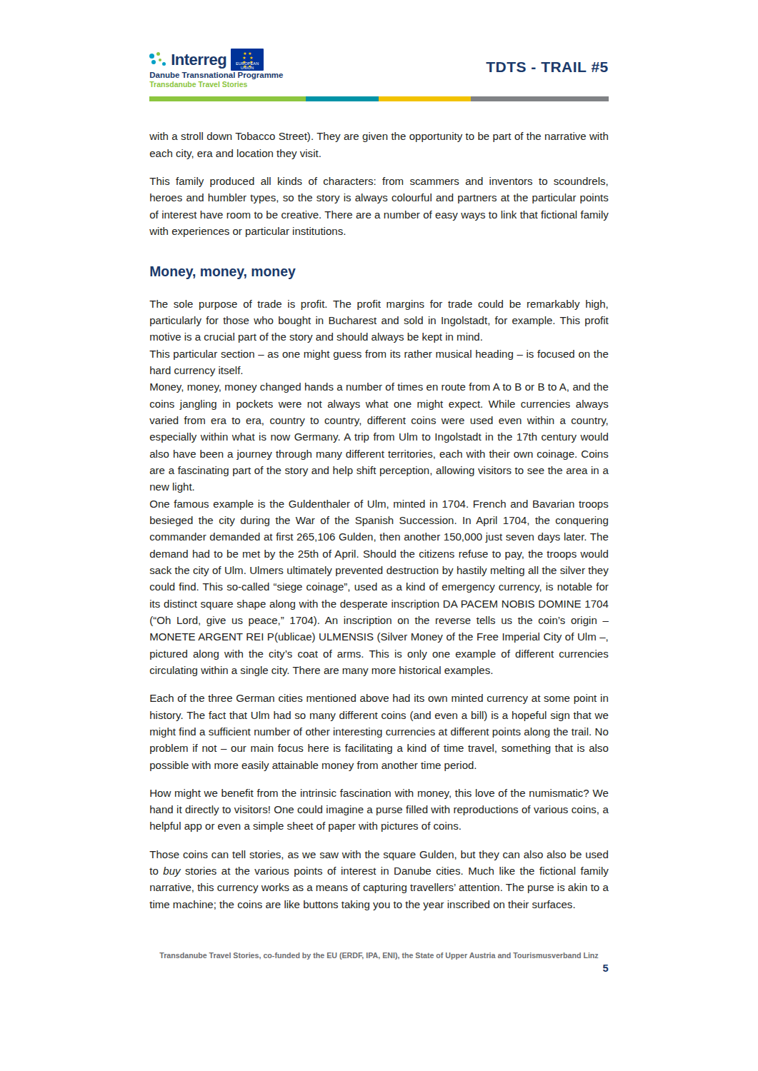Interreg
EUROPEAN UNION
Danube Transnational Programme
Transdanube Travel Stories
TDTS - TRAIL #5
with a stroll down Tobacco Street). They are given the opportunity to be part of the narrative with each city, era and location they visit.
This family produced all kinds of characters: from scammers and inventors to scoundrels, heroes and humbler types, so the story is always colourful and partners at the particular points of interest have room to be creative. There are a number of easy ways to link that fictional family with experiences or particular institutions.
Money, money, money
The sole purpose of trade is profit. The profit margins for trade could be remarkably high, particularly for those who bought in Bucharest and sold in Ingolstadt, for example. This profit motive is a crucial part of the story and should always be kept in mind.
This particular section – as one might guess from its rather musical heading – is focused on the hard currency itself.
Money, money, money changed hands a number of times en route from A to B or B to A, and the coins jangling in pockets were not always what one might expect. While currencies always varied from era to era, country to country, different coins were used even within a country, especially within what is now Germany. A trip from Ulm to Ingolstadt in the 17th century would also have been a journey through many different territories, each with their own coinage. Coins are a fascinating part of the story and help shift perception, allowing visitors to see the area in a new light.
One famous example is the Guldenthaler of Ulm, minted in 1704. French and Bavarian troops besieged the city during the War of the Spanish Succession. In April 1704, the conquering commander demanded at first 265,106 Gulden, then another 150,000 just seven days later. The demand had to be met by the 25th of April. Should the citizens refuse to pay, the troops would sack the city of Ulm. Ulmers ultimately prevented destruction by hastily melting all the silver they could find. This so-called “siege coinage”, used as a kind of emergency currency, is notable for its distinct square shape along with the desperate inscription DA PACEM NOBIS DOMINE 1704 (“Oh Lord, give us peace,” 1704). An inscription on the reverse tells us the coin’s origin – MONETE ARGENT REI P(ublicae) ULMENSIS (Silver Money of the Free Imperial City of Ulm –, pictured along with the city’s coat of arms. This is only one example of different currencies circulating within a single city. There are many more historical examples.
Each of the three German cities mentioned above had its own minted currency at some point in history. The fact that Ulm had so many different coins (and even a bill) is a hopeful sign that we might find a sufficient number of other interesting currencies at different points along the trail. No problem if not – our main focus here is facilitating a kind of time travel, something that is also possible with more easily attainable money from another time period.
How might we benefit from the intrinsic fascination with money, this love of the numismatic? We hand it directly to visitors! One could imagine a purse filled with reproductions of various coins, a helpful app or even a simple sheet of paper with pictures of coins.
Those coins can tell stories, as we saw with the square Gulden, but they can also also be used to buy stories at the various points of interest in Danube cities. Much like the fictional family narrative, this currency works as a means of capturing travellers’ attention. The purse is akin to a time machine; the coins are like buttons taking you to the year inscribed on their surfaces.
Transdanube Travel Stories, co-funded by the EU (ERDF, IPA, ENI), the State of Upper Austria and Tourismusverband Linz
5